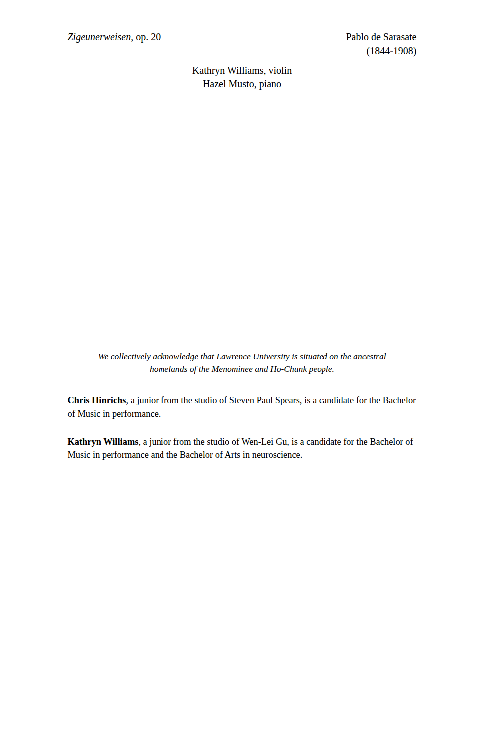Zigeunerweisen, op. 20
Pablo de Sarasate (1844-1908)
Kathryn Williams, violin
Hazel Musto, piano
We collectively acknowledge that Lawrence University is situated on the ancestral homelands of the Menominee and Ho-Chunk people.
Chris Hinrichs, a junior from the studio of Steven Paul Spears, is a candidate for the Bachelor of Music in performance.
Kathryn Williams, a junior from the studio of Wen-Lei Gu, is a candidate for the Bachelor of Music in performance and the Bachelor of Arts in neuroscience.